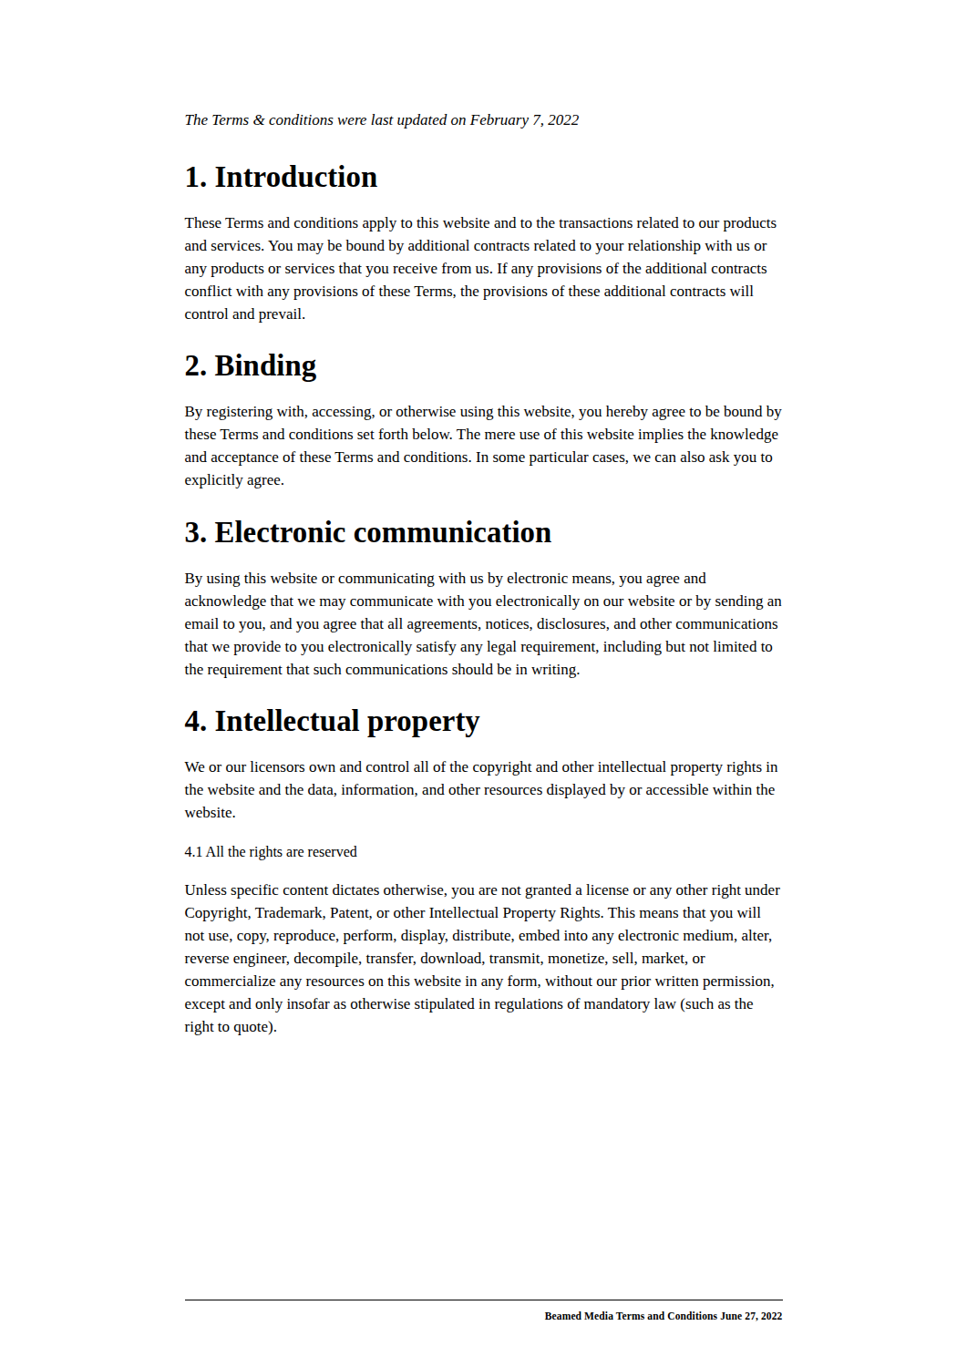The Terms & conditions were last updated on February 7, 2022
1. Introduction
These Terms and conditions apply to this website and to the transactions related to our products and services. You may be bound by additional contracts related to your relationship with us or any products or services that you receive from us. If any provisions of the additional contracts conflict with any provisions of these Terms, the provisions of these additional contracts will control and prevail.
2. Binding
By registering with, accessing, or otherwise using this website, you hereby agree to be bound by these Terms and conditions set forth below. The mere use of this website implies the knowledge and acceptance of these Terms and conditions. In some particular cases, we can also ask you to explicitly agree.
3. Electronic communication
By using this website or communicating with us by electronic means, you agree and acknowledge that we may communicate with you electronically on our website or by sending an email to you, and you agree that all agreements, notices, disclosures, and other communications that we provide to you electronically satisfy any legal requirement, including but not limited to the requirement that such communications should be in writing.
4. Intellectual property
We or our licensors own and control all of the copyright and other intellectual property rights in the website and the data, information, and other resources displayed by or accessible within the website.
4.1 All the rights are reserved
Unless specific content dictates otherwise, you are not granted a license or any other right under Copyright, Trademark, Patent, or other Intellectual Property Rights. This means that you will not use, copy, reproduce, perform, display, distribute, embed into any electronic medium, alter, reverse engineer, decompile, transfer, download, transmit, monetize, sell, market, or commercialize any resources on this website in any form, without our prior written permission, except and only insofar as otherwise stipulated in regulations of mandatory law (such as the right to quote).
Beamed Media Terms and Conditions June 27, 2022